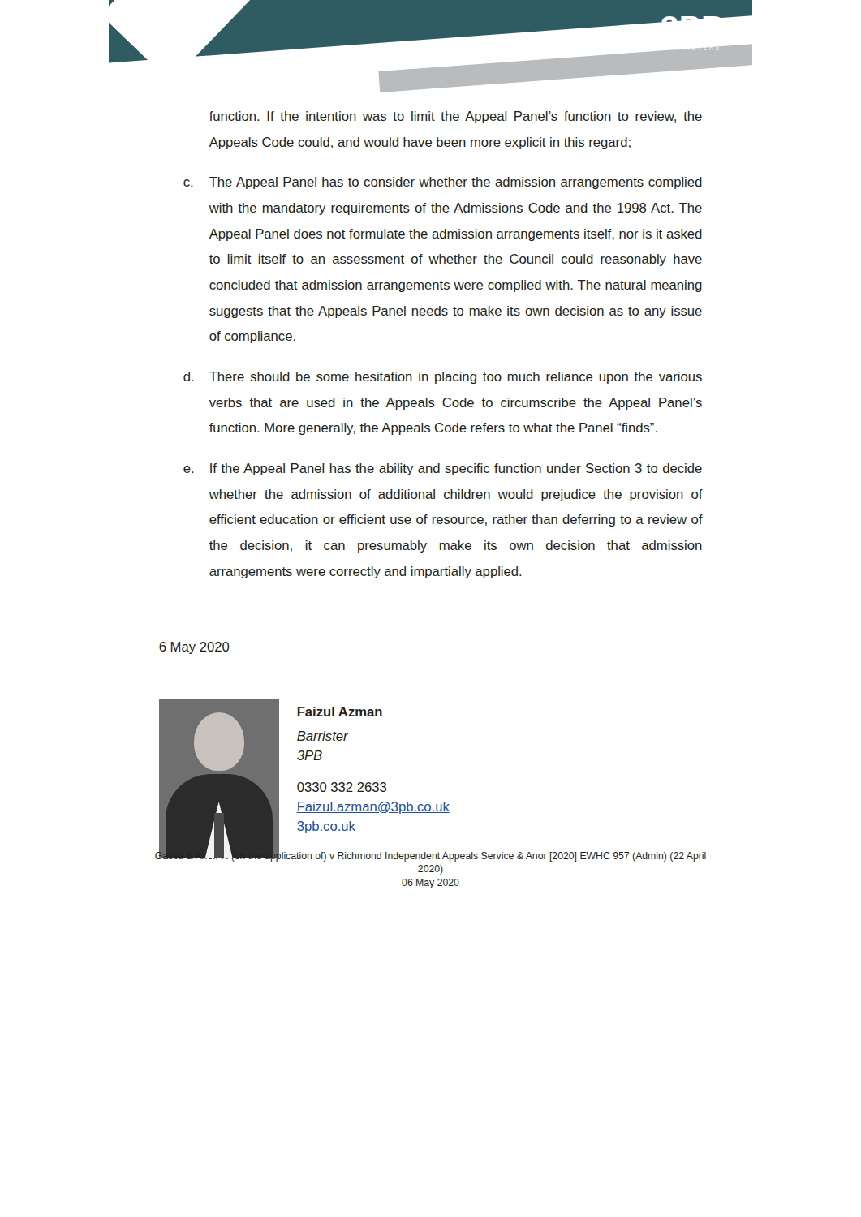3PB
BARRISTERS
function. If the intention was to limit the Appeal Panel’s function to review, the Appeals Code could, and would have been more explicit in this regard;
c. The Appeal Panel has to consider whether the admission arrangements complied with the mandatory requirements of the Admissions Code and the 1998 Act. The Appeal Panel does not formulate the admission arrangements itself, nor is it asked to limit itself to an assessment of whether the Council could reasonably have concluded that admission arrangements were complied with. The natural meaning suggests that the Appeals Panel needs to make its own decision as to any issue of compliance.
d. There should be some hesitation in placing too much reliance upon the various verbs that are used in the Appeals Code to circumscribe the Appeal Panel’s function. More generally, the Appeals Code refers to what the Panel “finds”.
e. If the Appeal Panel has the ability and specific function under Section 3 to decide whether the admission of additional children would prejudice the provision of efficient education or efficient use of resource, rather than deferring to a review of the decision, it can presumably make its own decision that admission arrangements were correctly and impartially applied.
6 May 2020
Faizul Azman
Barrister
3PB
0330 332 2633
Faizul.azman@3pb.co.uk
3pb.co.uk
Gassa & Anor, R (on the application of) v Richmond Independent Appeals Service & Anor [2020] EWHC 957 (Admin) (22 April 2020)
06 May 2020